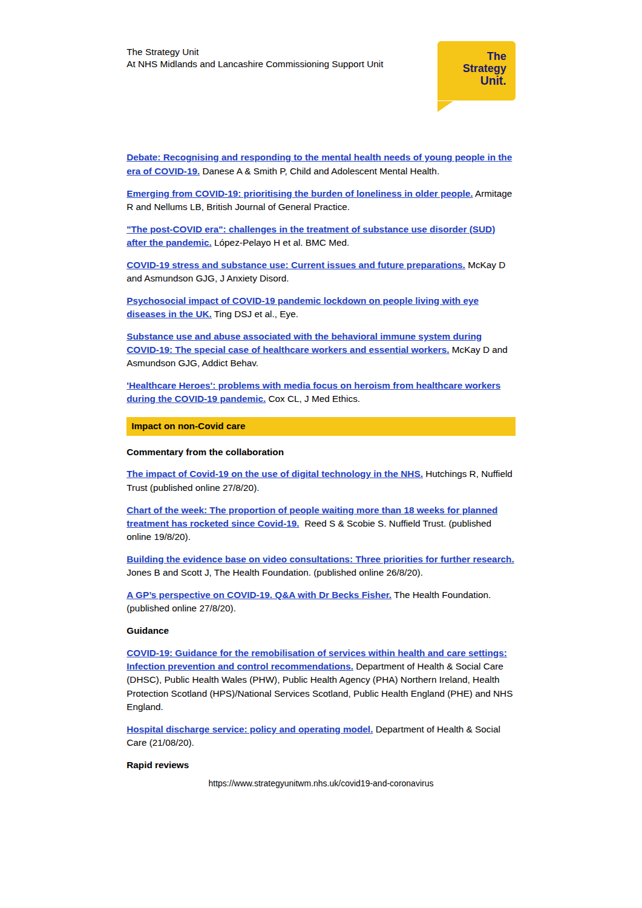The Strategy Unit
At NHS Midlands and Lancashire Commissioning Support Unit
The Strategy Unit.
Debate: Recognising and responding to the mental health needs of young people in the era of COVID-19. Danese A & Smith P, Child and Adolescent Mental Health.
Emerging from COVID-19: prioritising the burden of loneliness in older people. Armitage R and Nellums LB, British Journal of General Practice.
"The post-COVID era": challenges in the treatment of substance use disorder (SUD) after the pandemic. López-Pelayo H et al. BMC Med.
COVID-19 stress and substance use: Current issues and future preparations. McKay D and Asmundson GJG, J Anxiety Disord.
Psychosocial impact of COVID-19 pandemic lockdown on people living with eye diseases in the UK. Ting DSJ et al., Eye.
Substance use and abuse associated with the behavioral immune system during COVID-19: The special case of healthcare workers and essential workers. McKay D and Asmundson GJG, Addict Behav.
'Healthcare Heroes': problems with media focus on heroism from healthcare workers during the COVID-19 pandemic. Cox CL, J Med Ethics.
Impact on non-Covid care
Commentary from the collaboration
The impact of Covid-19 on the use of digital technology in the NHS. Hutchings R, Nuffield Trust (published online 27/8/20).
Chart of the week: The proportion of people waiting more than 18 weeks for planned treatment has rocketed since Covid-19. Reed S & Scobie S. Nuffield Trust. (published online 19/8/20).
Building the evidence base on video consultations: Three priorities for further research. Jones B and Scott J, The Health Foundation. (published online 26/8/20).
A GP’s perspective on COVID-19. Q&A with Dr Becks Fisher. The Health Foundation. (published online 27/8/20).
Guidance
COVID-19: Guidance for the remobilisation of services within health and care settings: Infection prevention and control recommendations. Department of Health & Social Care (DHSC), Public Health Wales (PHW), Public Health Agency (PHA) Northern Ireland, Health Protection Scotland (HPS)/National Services Scotland, Public Health England (PHE) and NHS England.
Hospital discharge service: policy and operating model. Department of Health & Social Care (21/08/20).
Rapid reviews
https://www.strategyunitwm.nhs.uk/covid19-and-coronavirus